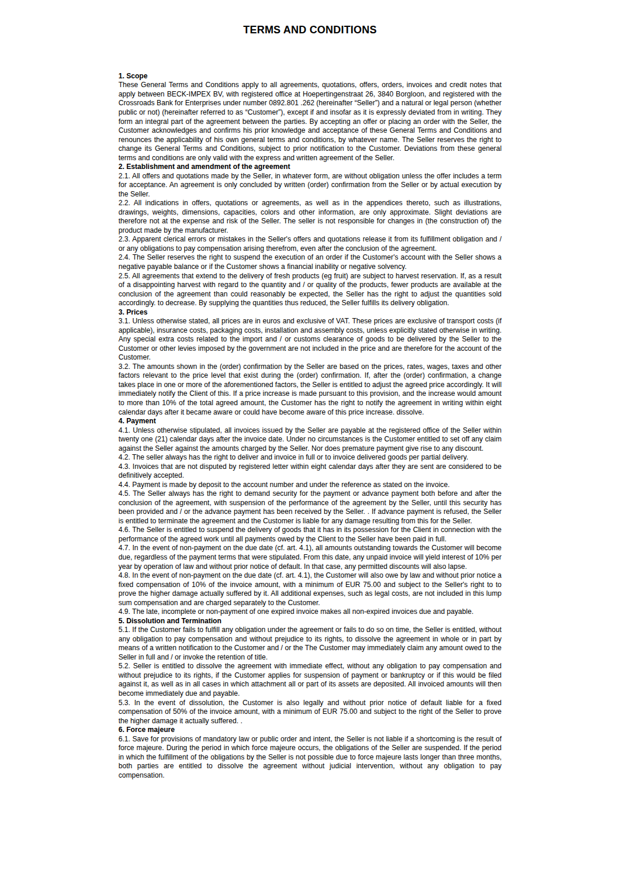TERMS AND CONDITIONS
1. Scope
These General Terms and Conditions apply to all agreements, quotations, offers, orders, invoices and credit notes that apply between BECK-IMPEX BV, with registered office at Hoepertingenstraat 26, 3840 Borgloon, and registered with the Crossroads Bank for Enterprises under number 0892.801 .262 (hereinafter “Seller”) and a natural or legal person (whether public or not) (hereinafter referred to as “Customer”), except if and insofar as it is expressly deviated from in writing. They form an integral part of the agreement between the parties. By accepting an offer or placing an order with the Seller, the Customer acknowledges and confirms his prior knowledge and acceptance of these General Terms and Conditions and renounces the applicability of his own general terms and conditions, by whatever name. The Seller reserves the right to change its General Terms and Conditions, subject to prior notification to the Customer. Deviations from these general terms and conditions are only valid with the express and written agreement of the Seller.
2. Establishment and amendment of the agreement
2.1. All offers and quotations made by the Seller, in whatever form, are without obligation unless the offer includes a term for acceptance. An agreement is only concluded by written (order) confirmation from the Seller or by actual execution by the Seller.
2.2. All indications in offers, quotations or agreements, as well as in the appendices thereto, such as illustrations, drawings, weights, dimensions, capacities, colors and other information, are only approximate. Slight deviations are therefore not at the expense and risk of the Seller. The seller is not responsible for changes in (the construction of) the product made by the manufacturer.
2.3. Apparent clerical errors or mistakes in the Seller's offers and quotations release it from its fulfillment obligation and / or any obligations to pay compensation arising therefrom, even after the conclusion of the agreement.
2.4. The Seller reserves the right to suspend the execution of an order if the Customer's account with the Seller shows a negative payable balance or if the Customer shows a financial inability or negative solvency.
2.5. All agreements that extend to the delivery of fresh products (eg fruit) are subject to harvest reservation. If, as a result of a disappointing harvest with regard to the quantity and / or quality of the products, fewer products are available at the conclusion of the agreement than could reasonably be expected, the Seller has the right to adjust the quantities sold accordingly. to decrease. By supplying the quantities thus reduced, the Seller fulfills its delivery obligation.
3. Prices
3.1. Unless otherwise stated, all prices are in euros and exclusive of VAT. These prices are exclusive of transport costs (if applicable), insurance costs, packaging costs, installation and assembly costs, unless explicitly stated otherwise in writing. Any special extra costs related to the import and / or customs clearance of goods to be delivered by the Seller to the Customer or other levies imposed by the government are not included in the price and are therefore for the account of the Customer.
3.2. The amounts shown in the (order) confirmation by the Seller are based on the prices, rates, wages, taxes and other factors relevant to the price level that exist during the (order) confirmation. If, after the (order) confirmation, a change takes place in one or more of the aforementioned factors, the Seller is entitled to adjust the agreed price accordingly. It will immediately notify the Client of this. If a price increase is made pursuant to this provision, and the increase would amount to more than 10% of the total agreed amount, the Customer has the right to notify the agreement in writing within eight calendar days after it became aware or could have become aware of this price increase. dissolve.
4. Payment
4.1. Unless otherwise stipulated, all invoices issued by the Seller are payable at the registered office of the Seller within twenty one (21) calendar days after the invoice date. Under no circumstances is the Customer entitled to set off any claim against the Seller against the amounts charged by the Seller. Nor does premature payment give rise to any discount.
4.2. The seller always has the right to deliver and invoice in full or to invoice delivered goods per partial delivery.
4.3. Invoices that are not disputed by registered letter within eight calendar days after they are sent are considered to be definitively accepted.
4.4. Payment is made by deposit to the account number and under the reference as stated on the invoice.
4.5. The Seller always has the right to demand security for the payment or advance payment both before and after the conclusion of the agreement, with suspension of the performance of the agreement by the Seller, until this security has been provided and / or the advance payment has been received by the Seller. . If advance payment is refused, the Seller is entitled to terminate the agreement and the Customer is liable for any damage resulting from this for the Seller.
4.6. The Seller is entitled to suspend the delivery of goods that it has in its possession for the Client in connection with the performance of the agreed work until all payments owed by the Client to the Seller have been paid in full.
4.7. In the event of non-payment on the due date (cf. art. 4.1), all amounts outstanding towards the Customer will become due, regardless of the payment terms that were stipulated. From this date, any unpaid invoice will yield interest of 10% per year by operation of law and without prior notice of default. In that case, any permitted discounts will also lapse.
4.8. In the event of non-payment on the due date (cf. art. 4.1), the Customer will also owe by law and without prior notice a fixed compensation of 10% of the invoice amount, with a minimum of EUR 75.00 and subject to the Seller's right to to prove the higher damage actually suffered by it. All additional expenses, such as legal costs, are not included in this lump sum compensation and are charged separately to the Customer.
4.9. The late, incomplete or non-payment of one expired invoice makes all non-expired invoices due and payable.
5. Dissolution and Termination
5.1. If the Customer fails to fulfill any obligation under the agreement or fails to do so on time, the Seller is entitled, without any obligation to pay compensation and without prejudice to its rights, to dissolve the agreement in whole or in part by means of a written notification to the Customer and / or the The Customer may immediately claim any amount owed to the Seller in full and / or invoke the retention of title.
5.2. Seller is entitled to dissolve the agreement with immediate effect, without any obligation to pay compensation and without prejudice to its rights, if the Customer applies for suspension of payment or bankruptcy or if this would be filed against it, as well as in all cases in which attachment all or part of its assets are deposited. All invoiced amounts will then become immediately due and payable.
5.3. In the event of dissolution, the Customer is also legally and without prior notice of default liable for a fixed compensation of 50% of the invoice amount, with a minimum of EUR 75.00 and subject to the right of the Seller to prove the higher damage it actually suffered. .
6. Force majeure
6.1. Save for provisions of mandatory law or public order and intent, the Seller is not liable if a shortcoming is the result of force majeure. During the period in which force majeure occurs, the obligations of the Seller are suspended. If the period in which the fulfillment of the obligations by the Seller is not possible due to force majeure lasts longer than three months, both parties are entitled to dissolve the agreement without judicial intervention, without any obligation to pay compensation.